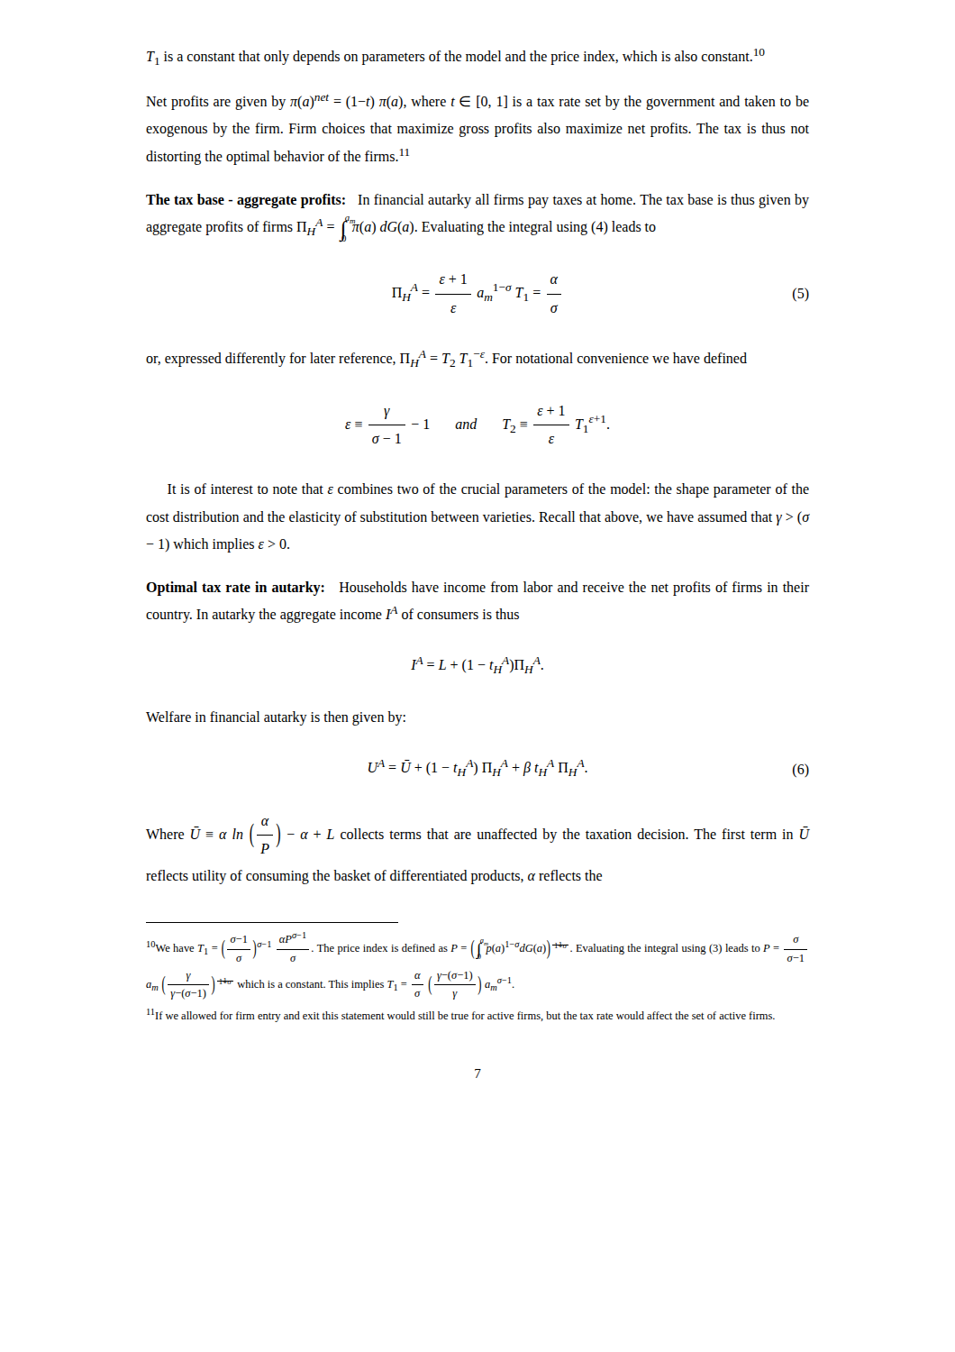T1 is a constant that only depends on parameters of the model and the price index, which is also constant.10
Net profits are given by π(a)net = (1−t) π(a), where t ∈ [0, 1] is a tax rate set by the government and taken to be exogenous by the firm. Firm choices that maximize gross profits also maximize net profits. The tax is thus not distorting the optimal behavior of the firms.11
The tax base - aggregate profits: In financial autarky all firms pay taxes at home. The tax base is thus given by aggregate profits of firms ΠHA = ∫am 0 π(a) dG(a). Evaluating the integral using (4) leads to
ΠHA = ε + 1 ε am1−σ T1 = ασ (5)
or, expressed differently for later reference, ΠHA = T2 T1−ε. For notational convenience we have defined
ε ≡ γσ − 1 − 1 and T2 ≡ ε + 1 ε T1ε+1.
It is of interest to note that ε combines two of the crucial parameters of the model: the shape parameter of the cost distribution and the elasticity of substitution between varieties. Recall that above, we have assumed that γ > (σ − 1) which implies ε > 0.
Optimal tax rate in autarky: Households have income from labor and receive the net profits of firms in their country. In autarky the aggregate income IA of consumers is thus
IA = L + (1 − tHA)ΠHA.
Welfare in financial autarky is then given by:
UA = Ū + (1 − tHA) ΠHA + β tHA ΠHA. (6)
Where Ū ≡ α ln (αP) − α + L collects terms that are unaffected by the taxation decision. The first term in Ū reflects utility of consuming the basket of differentiated products, α reflects the
10We have T1 = (σ−1 σ)σ−1 αPσ−1 σ. The price index is defined as P = (∫am 0 p(a)1−σdG(a))11−σ. Evaluating the integral using (3) leads to P = σσ−1 am (γγ−(σ−1))11−σ which is a constant. This implies T1 = ασ (γ−(σ−1) γ) amσ−1.
11If we allowed for firm entry and exit this statement would still be true for active firms, but the tax rate would affect the set of active firms.
7